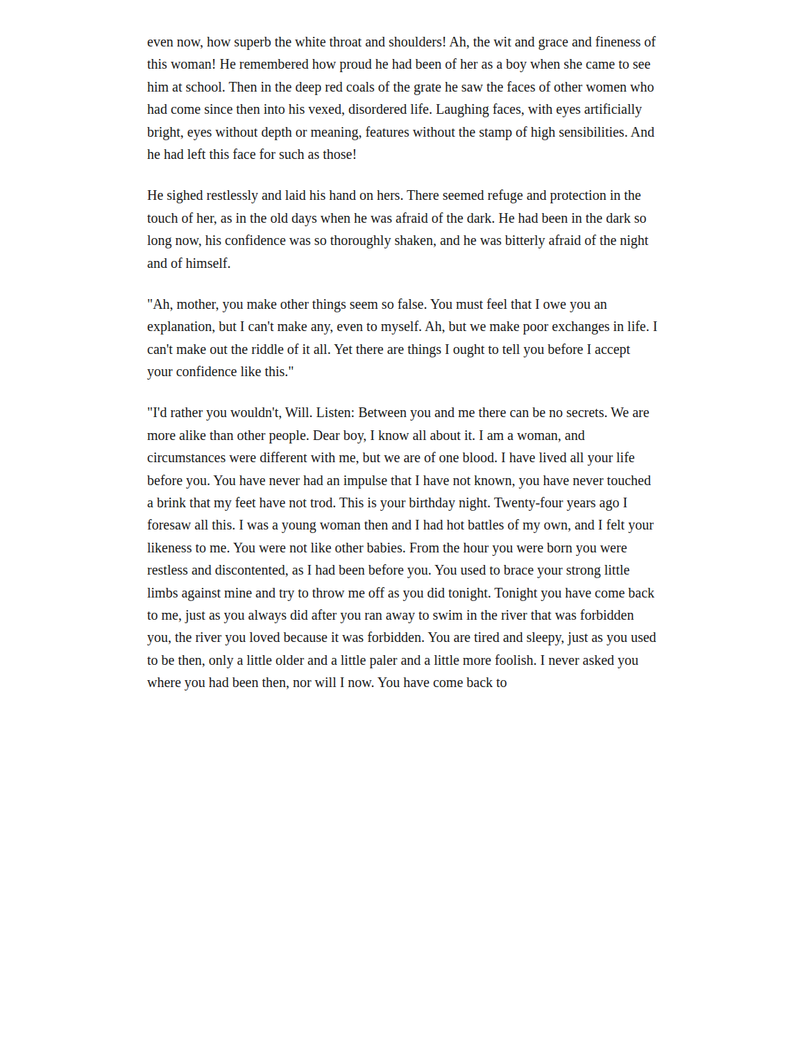even now, how superb the white throat and shoulders! Ah, the wit and grace and fineness of this woman! He remembered how proud he had been of her as a boy when she came to see him at school. Then in the deep red coals of the grate he saw the faces of other women who had come since then into his vexed, disordered life. Laughing faces, with eyes artificially bright, eyes without depth or meaning, features without the stamp of high sensibilities. And he had left this face for such as those!
He sighed restlessly and laid his hand on hers. There seemed refuge and protection in the touch of her, as in the old days when he was afraid of the dark. He had been in the dark so long now, his confidence was so thoroughly shaken, and he was bitterly afraid of the night and of himself.
"Ah, mother, you make other things seem so false. You must feel that I owe you an explanation, but I can't make any, even to myself. Ah, but we make poor exchanges in life. I can't make out the riddle of it all. Yet there are things I ought to tell you before I accept your confidence like this."
"I'd rather you wouldn't, Will. Listen: Between you and me there can be no secrets. We are more alike than other people. Dear boy, I know all about it. I am a woman, and circumstances were different with me, but we are of one blood. I have lived all your life before you. You have never had an impulse that I have not known, you have never touched a brink that my feet have not trod. This is your birthday night. Twenty-four years ago I foresaw all this. I was a young woman then and I had hot battles of my own, and I felt your likeness to me. You were not like other babies. From the hour you were born you were restless and discontented, as I had been before you. You used to brace your strong little limbs against mine and try to throw me off as you did tonight. Tonight you have come back to me, just as you always did after you ran away to swim in the river that was forbidden you, the river you loved because it was forbidden. You are tired and sleepy, just as you used to be then, only a little older and a little paler and a little more foolish. I never asked you where you had been then, nor will I now. You have come back to